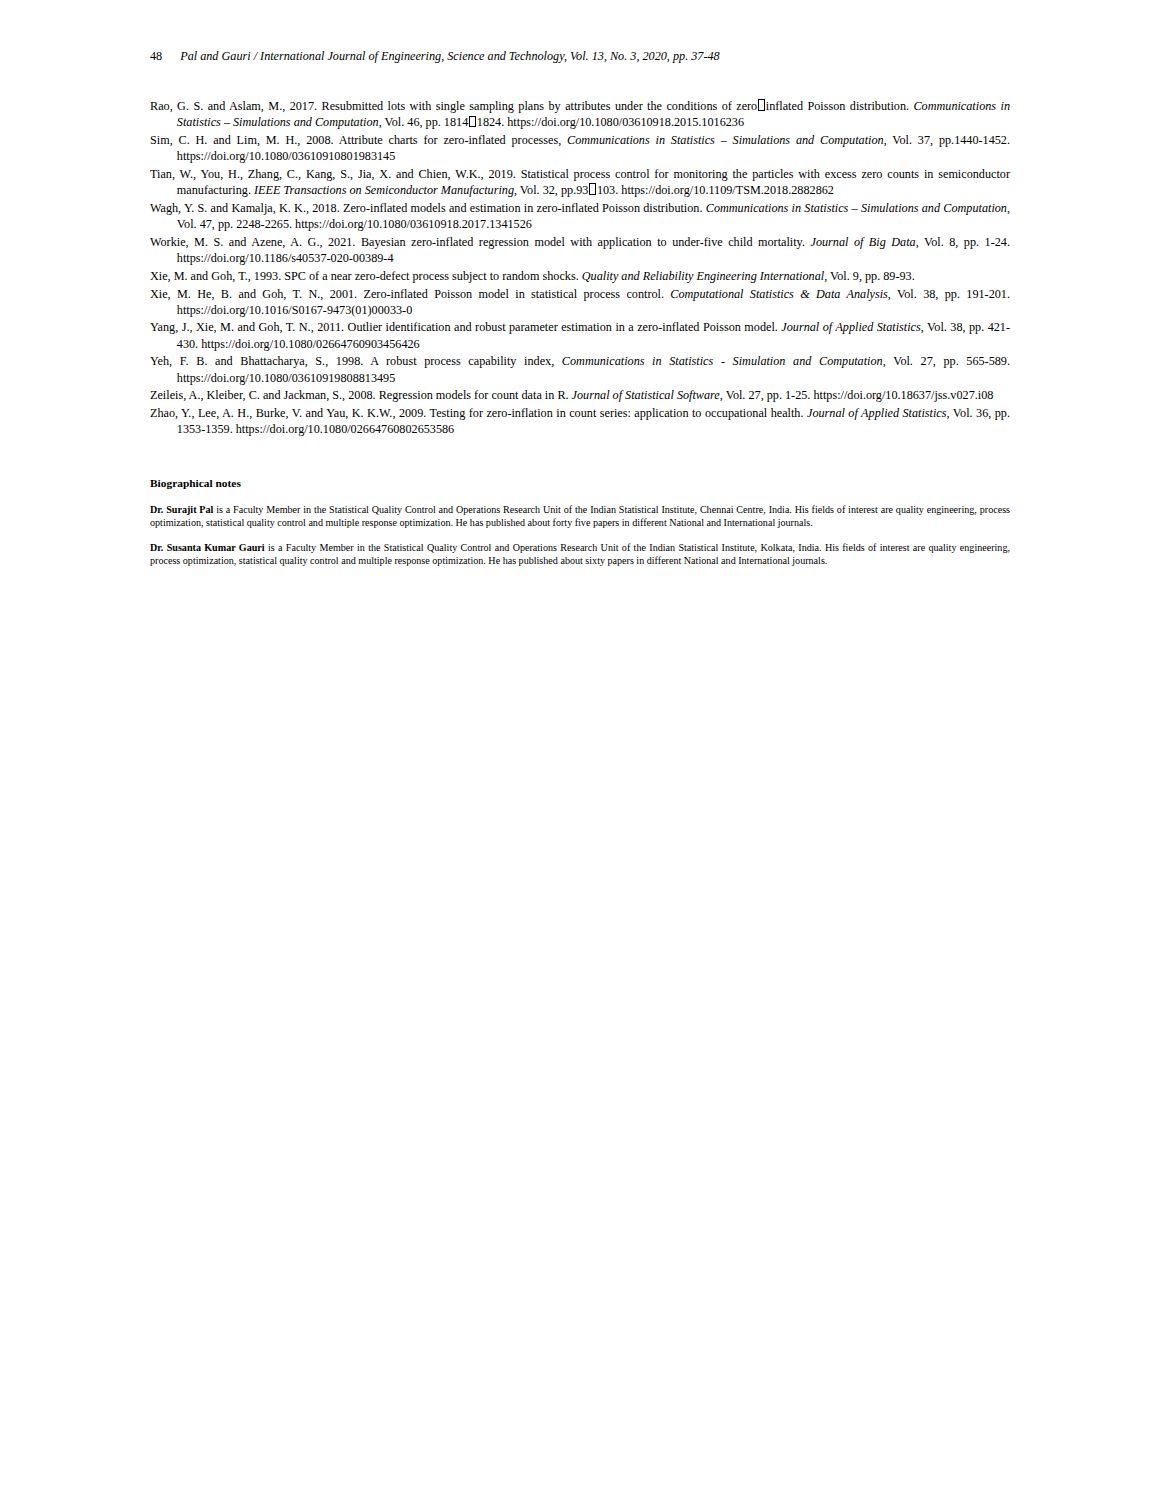48 Pal and Gauri / International Journal of Engineering, Science and Technology, Vol. 13, No. 3, 2020, pp. 37-48
Rao, G. S. and Aslam, M., 2017. Resubmitted lots with single sampling plans by attributes under the conditions of zero inflated Poisson distribution. Communications in Statistics – Simulations and Computation, Vol. 46, pp. 1814 1824. https://doi.org/10.1080/03610918.2015.1016236
Sim, C. H. and Lim, M. H., 2008. Attribute charts for zero-inflated processes, Communications in Statistics – Simulations and Computation, Vol. 37, pp.1440-1452. https://doi.org/10.1080/03610910801983145
Tian, W., You, H., Zhang, C., Kang, S., Jia, X. and Chien, W.K., 2019. Statistical process control for monitoring the particles with excess zero counts in semiconductor manufacturing. IEEE Transactions on Semiconductor Manufacturing, Vol. 32, pp.93 103. https://doi.org/10.1109/TSM.2018.2882862
Wagh, Y. S. and Kamalja, K. K., 2018. Zero-inflated models and estimation in zero-inflated Poisson distribution. Communications in Statistics – Simulations and Computation, Vol. 47, pp. 2248-2265. https://doi.org/10.1080/03610918.2017.1341526
Workie, M. S. and Azene, A. G., 2021. Bayesian zero-inflated regression model with application to under-five child mortality. Journal of Big Data, Vol. 8, pp. 1-24. https://doi.org/10.1186/s40537-020-00389-4
Xie, M. and Goh, T., 1993. SPC of a near zero-defect process subject to random shocks. Quality and Reliability Engineering International, Vol. 9, pp. 89-93.
Xie, M. He, B. and Goh, T. N., 2001. Zero-inflated Poisson model in statistical process control. Computational Statistics & Data Analysis, Vol. 38, pp. 191-201. https://doi.org/10.1016/S0167-9473(01)00033-0
Yang, J., Xie, M. and Goh, T. N., 2011. Outlier identification and robust parameter estimation in a zero-inflated Poisson model. Journal of Applied Statistics, Vol. 38, pp. 421-430. https://doi.org/10.1080/02664760903456426
Yeh, F. B. and Bhattacharya, S., 1998. A robust process capability index, Communications in Statistics - Simulation and Computation, Vol. 27, pp. 565-589. https://doi.org/10.1080/03610919808813495
Zeileis, A., Kleiber, C. and Jackman, S., 2008. Regression models for count data in R. Journal of Statistical Software, Vol. 27, pp. 1-25. https://doi.org/10.18637/jss.v027.i08
Zhao, Y., Lee, A. H., Burke, V. and Yau, K. K.W., 2009. Testing for zero-inflation in count series: application to occupational health. Journal of Applied Statistics, Vol. 36, pp. 1353-1359. https://doi.org/10.1080/02664760802653586
Biographical notes
Dr. Surajit Pal is a Faculty Member in the Statistical Quality Control and Operations Research Unit of the Indian Statistical Institute, Chennai Centre, India. His fields of interest are quality engineering, process optimization, statistical quality control and multiple response optimization. He has published about forty five papers in different National and International journals.
Dr. Susanta Kumar Gauri is a Faculty Member in the Statistical Quality Control and Operations Research Unit of the Indian Statistical Institute, Kolkata, India. His fields of interest are quality engineering, process optimization, statistical quality control and multiple response optimization. He has published about sixty papers in different National and International journals.